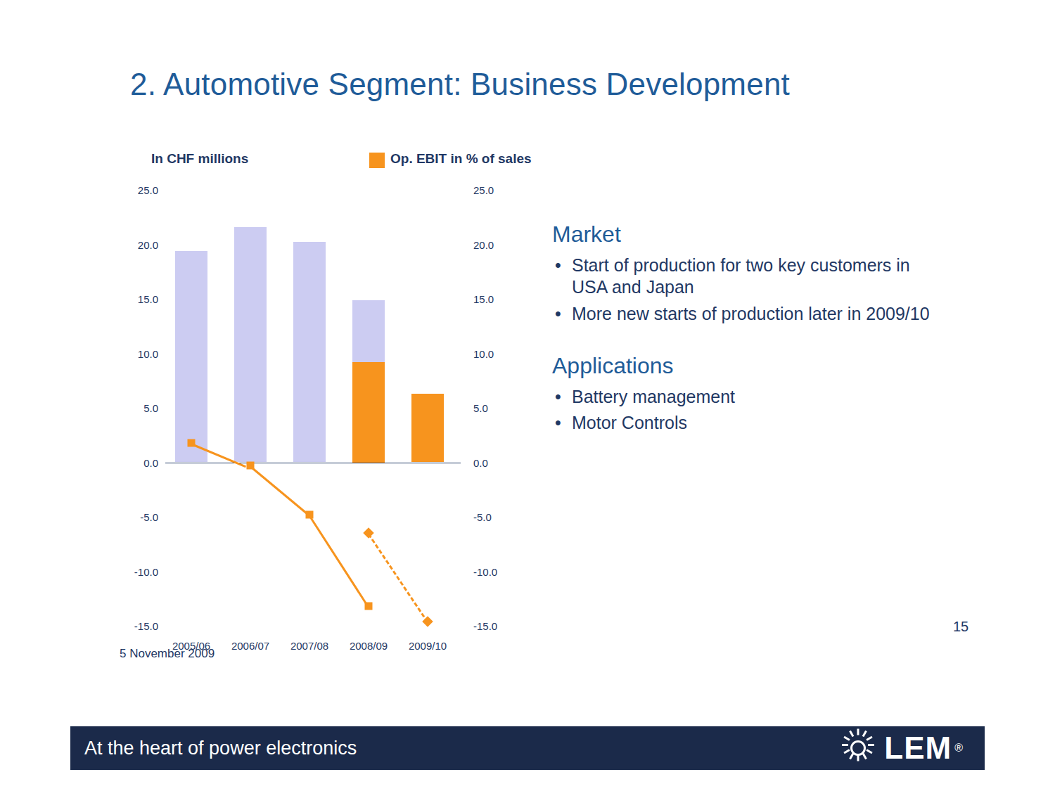2. Automotive Segment: Business Development
In CHF millions
Op. EBIT in % of sales
25.0
20.0
15.0
10.0
5.0
0.0
-5.0
-10.0
-15.0
25.0
20.0
15.0
10.0
5.0
0.0
-5.0
-10.0
-15.0
2005/06 2006/07 2007/08 2008/09 2009/10
Market
Start of production for two key customers in USA and Japan
More new starts of production later in 2009/10
Applications
Battery management
Motor Controls
15
5 November 2009
At the heart of power electronics
LEM®